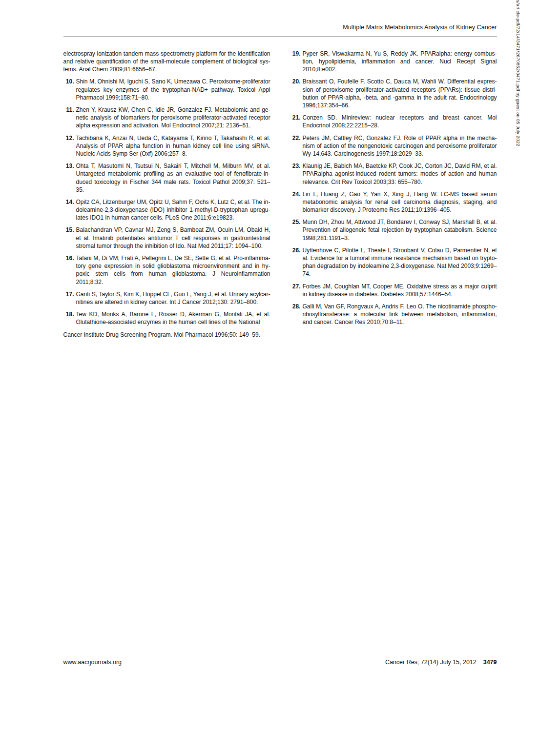Multiple Matrix Metabolomics Analysis of Kidney Cancer
electrospray ionization tandem mass spectrometry platform for the identification and relative quantification of the small-molecule complement of biological systems. Anal Chem 2009;81:6656–67.
10. Shin M, Ohnishi M, Iguchi S, Sano K, Umezawa C. Peroxisome-proliferator regulates key enzymes of the tryptophan-NAD+ pathway. Toxicol Appl Pharmacol 1999;158:71–80.
11. Zhen Y, Krausz KW, Chen C, Idle JR, Gonzalez FJ. Metabolomic and genetic analysis of biomarkers for peroxisome proliferator-activated receptor alpha expression and activation. Mol Endocrinol 2007;21: 2136–51.
12. Tachibana K, Anzai N, Ueda C, Katayama T, Kirino T, Takahashi R, et al. Analysis of PPAR alpha function in human kidney cell line using siRNA. Nucleic Acids Symp Ser (Oxf) 2006;257–8.
13. Ohta T, Masutomi N, Tsutsui N, Sakairi T, Mitchell M, Milburn MV, et al. Untargeted metabolomic profiling as an evaluative tool of fenofibrate-induced toxicology in Fischer 344 male rats. Toxicol Pathol 2009;37: 521–35.
14. Opitz CA, Litzenburger UM, Opitz U, Sahm F, Ochs K, Lutz C, et al. The indoleamine-2,3-dioxygenase (IDO) inhibitor 1-methyl-D-tryptophan upregulates IDO1 in human cancer cells. PLoS One 2011;6:e19823.
15. Balachandran VP, Cavnar MJ, Zeng S, Bamboat ZM, Ocuin LM, Obaid H, et al. Imatinib potentiates antitumor T cell responses in gastrointestinal stromal tumor through the inhibition of Ido. Nat Med 2011;17: 1094–100.
16. Tafani M, Di VM, Frati A, Pellegrini L, De SE, Sette G, et al. Pro-inflammatory gene expression in solid glioblastoma microenvironment and in hypoxic stem cells from human glioblastoma. J Neuroinflammation 2011;8:32.
17. Ganti S, Taylor S, Kim K, Hoppel CL, Guo L, Yang J, et al. Urinary acylcarnitines are altered in kidney cancer. Int J Cancer 2012;130: 2791–800.
18. Tew KD, Monks A, Barone L, Rosser D, Akerman G, Montali JA, et al. Glutathione-associated enzymes in the human cell lines of the National
Cancer Institute Drug Screening Program. Mol Pharmacol 1996;50: 149–59.
19. Pyper SR, Viswakarma N, Yu S, Reddy JK. PPARalpha: energy combustion, hypolipidemia, inflammation and cancer. Nucl Recept Signal 2010;8:e002.
20. Braissant O, Foufelle F, Scotto C, Dauca M, Wahli W. Differential expression of peroxisome proliferator-activated receptors (PPARs): tissue distribution of PPAR-alpha, -beta, and -gamma in the adult rat. Endocrinology 1996;137:354–66.
21. Conzen SD. Minireview: nuclear receptors and breast cancer. Mol Endocrinol 2008;22:2215–28.
22. Peters JM, Cattley RC, Gonzalez FJ. Role of PPAR alpha in the mechanism of action of the nongenotoxic carcinogen and peroxisome proliferator Wy-14,643. Carcinogenesis 1997;18:2029–33.
23. Klaunig JE, Babich MA, Baetcke KP, Cook JC, Corton JC, David RM, et al. PPARalpha agonist-induced rodent tumors: modes of action and human relevance. Crit Rev Toxicol 2003;33: 655–780.
24. Lin L, Huang Z, Gao Y, Yan X, Xing J, Hang W. LC-MS based serum metabonomic analysis for renal cell carcinoma diagnosis, staging, and biomarker discovery. J Proteome Res 2011;10:1396–405.
25. Munn DH, Zhou M, Attwood JT, Bondarev I, Conway SJ, Marshall B, et al. Prevention of allogeneic fetal rejection by tryptophan catabolism. Science 1998;281:1191–3.
26. Uyttenhove C, Pilotte L, Theate I, Stroobant V, Colau D, Parmentier N, et al. Evidence for a tumoral immune resistance mechanism based on tryptophan degradation by indoleamine 2,3-dioxygenase. Nat Med 2003;9:1269–74.
27. Forbes JM, Coughlan MT, Cooper ME. Oxidative stress as a major culprit in kidney disease in diabetes. Diabetes 2008;57:1446–54.
28. Galli M, Van GF, Rongvaux A, Andris F, Leo O. The nicotinamide phosphoribosyltransferase: a molecular link between metabolism, inflammation, and cancer. Cancer Res 2010;70:8–11.
Downloaded from http://aacrjournals.org/cancerres/article-pdf/72/14/3471/2670852/3471.pdf by guest on 05 July 2022
www.aacrjournals.org
Cancer Res; 72(14) July 15, 2012 3479